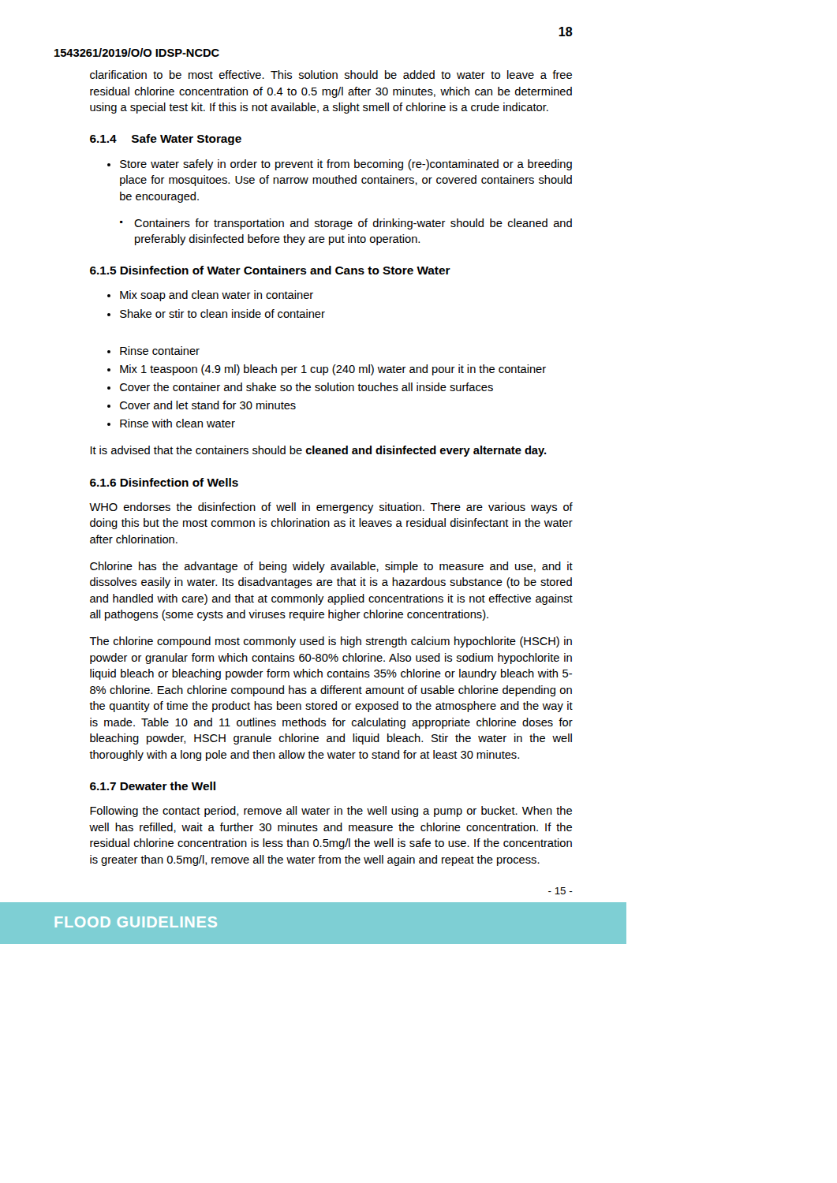18
1543261/2019/O/O IDSP-NCDC
clarification to be most effective. This solution should be added to water to leave a free residual chlorine concentration of 0.4 to 0.5 mg/l after 30 minutes, which can be determined using a special test kit. If this is not available, a slight smell of chlorine is a crude indicator.
6.1.4 Safe Water Storage
Store water safely in order to prevent it from becoming (re-)contaminated or a breeding place for mosquitoes. Use of narrow mouthed containers, or covered containers should be encouraged.
Containers for transportation and storage of drinking-water should be cleaned and preferably disinfected before they are put into operation.
6.1.5 Disinfection of Water Containers and Cans to Store Water
Mix soap and clean water in container
Shake or stir to clean inside of container
Rinse container
Mix 1 teaspoon (4.9 ml) bleach per 1 cup (240 ml) water and pour it in the container
Cover the container and shake so the solution touches all inside surfaces
Cover and let stand for 30 minutes
Rinse with clean water
It is advised that the containers should be cleaned and disinfected every alternate day.
6.1.6 Disinfection of Wells
WHO endorses the disinfection of well in emergency situation. There are various ways of doing this but the most common is chlorination as it leaves a residual disinfectant in the water after chlorination.
Chlorine has the advantage of being widely available, simple to measure and use, and it dissolves easily in water. Its disadvantages are that it is a hazardous substance (to be stored and handled with care) and that at commonly applied concentrations it is not effective against all pathogens (some cysts and viruses require higher chlorine concentrations).
The chlorine compound most commonly used is high strength calcium hypochlorite (HSCH) in powder or granular form which contains 60-80% chlorine. Also used is sodium hypochlorite in liquid bleach or bleaching powder form which contains 35% chlorine or laundry bleach with 5-8% chlorine. Each chlorine compound has a different amount of usable chlorine depending on the quantity of time the product has been stored or exposed to the atmosphere and the way it is made. Table 10 and 11 outlines methods for calculating appropriate chlorine doses for bleaching powder, HSCH granule chlorine and liquid bleach. Stir the water in the well thoroughly with a long pole and then allow the water to stand for at least 30 minutes.
6.1.7 Dewater the Well
Following the contact period, remove all water in the well using a pump or bucket. When the well has refilled, wait a further 30 minutes and measure the chlorine concentration. If the residual chlorine concentration is less than 0.5mg/l the well is safe to use. If the concentration is greater than 0.5mg/l, remove all the water from the well again and repeat the process.
- 15 -
FLOOD GUIDELINES